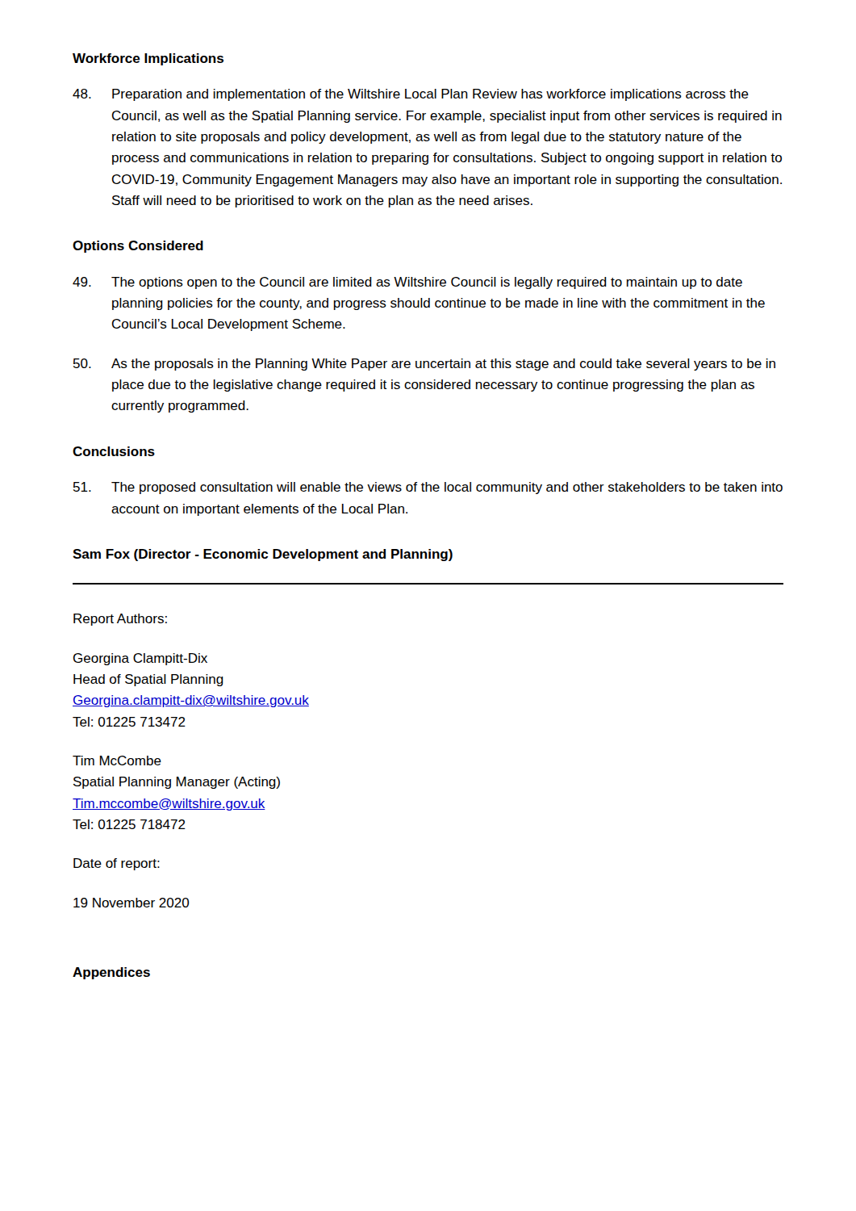Workforce Implications
48. Preparation and implementation of the Wiltshire Local Plan Review has workforce implications across the Council, as well as the Spatial Planning service. For example, specialist input from other services is required in relation to site proposals and policy development, as well as from legal due to the statutory nature of the process and communications in relation to preparing for consultations. Subject to ongoing support in relation to COVID-19, Community Engagement Managers may also have an important role in supporting the consultation. Staff will need to be prioritised to work on the plan as the need arises.
Options Considered
49. The options open to the Council are limited as Wiltshire Council is legally required to maintain up to date planning policies for the county, and progress should continue to be made in line with the commitment in the Council’s Local Development Scheme.
50. As the proposals in the Planning White Paper are uncertain at this stage and could take several years to be in place due to the legislative change required it is considered necessary to continue progressing the plan as currently programmed.
Conclusions
51. The proposed consultation will enable the views of the local community and other stakeholders to be taken into account on important elements of the Local Plan.
Sam Fox (Director - Economic Development and Planning)
Report Authors:
Georgina Clampitt-Dix
Head of Spatial Planning
Georgina.clampitt-dix@wiltshire.gov.uk
Tel: 01225 713472
Tim McCombe
Spatial Planning Manager (Acting)
Tim.mccombe@wiltshire.gov.uk
Tel: 01225 718472
Date of report:
19 November 2020
Appendices